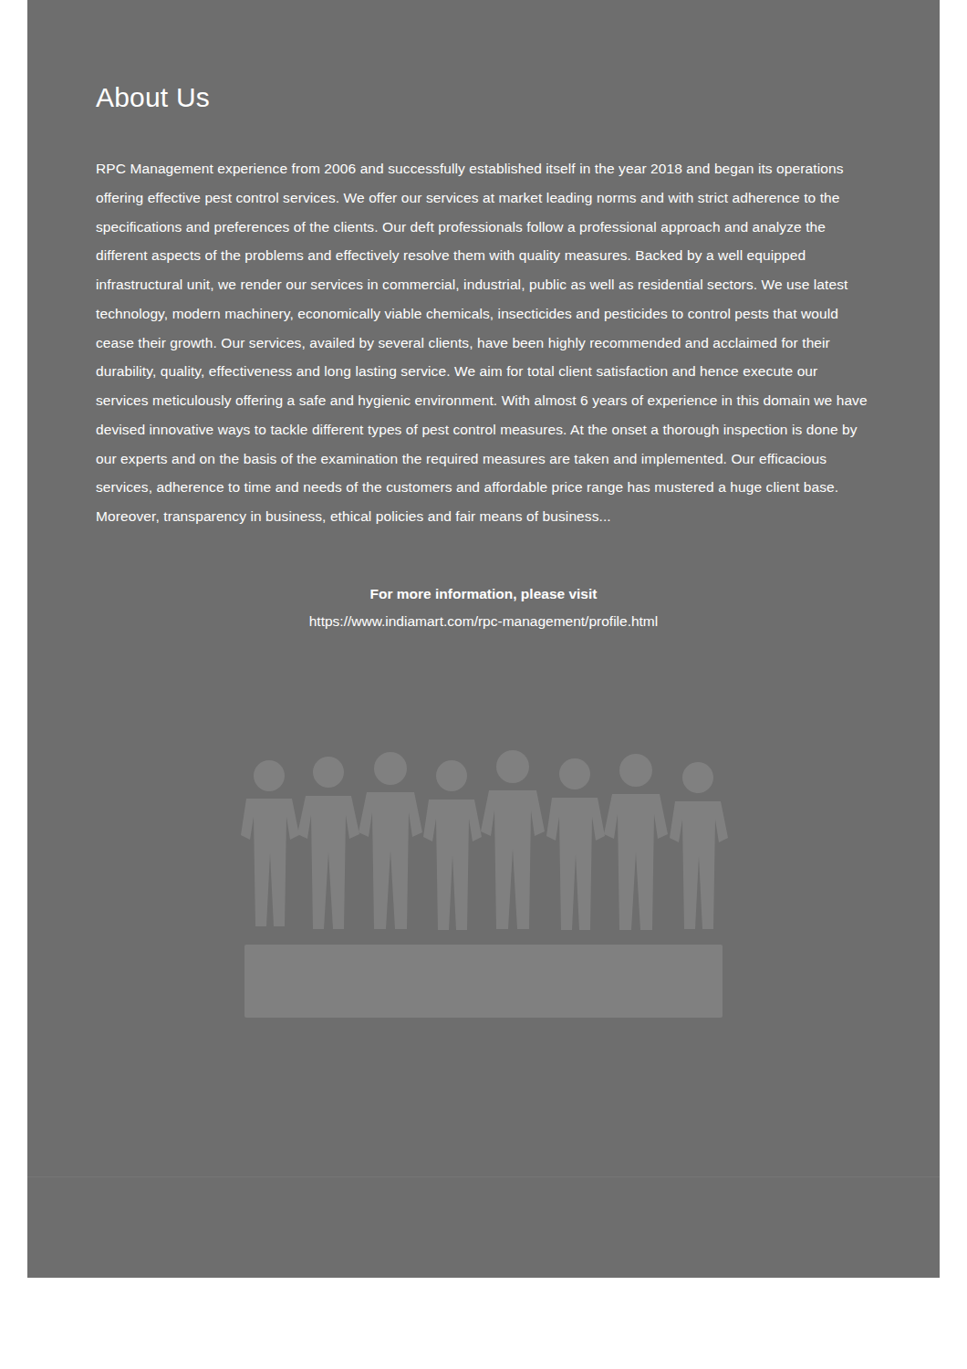About Us
RPC Management experience from 2006 and successfully established itself in the year 2018 and began its operations offering effective pest control services. We offer our services at market leading norms and with strict adherence to the specifications and preferences of the clients. Our deft professionals follow a professional approach and analyze the different aspects of the problems and effectively resolve them with quality measures. Backed by a well equipped infrastructural unit, we render our services in commercial, industrial, public as well as residential sectors. We use latest technology, modern machinery, economically viable chemicals, insecticides and pesticides to control pests that would cease their growth. Our services, availed by several clients, have been highly recommended and acclaimed for their durability, quality, effectiveness and long lasting service. We aim for total client satisfaction and hence execute our services meticulously offering a safe and hygienic environment. With almost 6 years of experience in this domain we have devised innovative ways to tackle different types of pest control measures. At the onset a thorough inspection is done by our experts and on the basis of the examination the required measures are taken and implemented. Our efficacious services, adherence to time and needs of the customers and affordable price range has mustered a huge client base. Moreover, transparency in business, ethical policies and fair means of business...
For more information, please visit https://www.indiamart.com/rpc-management/profile.html